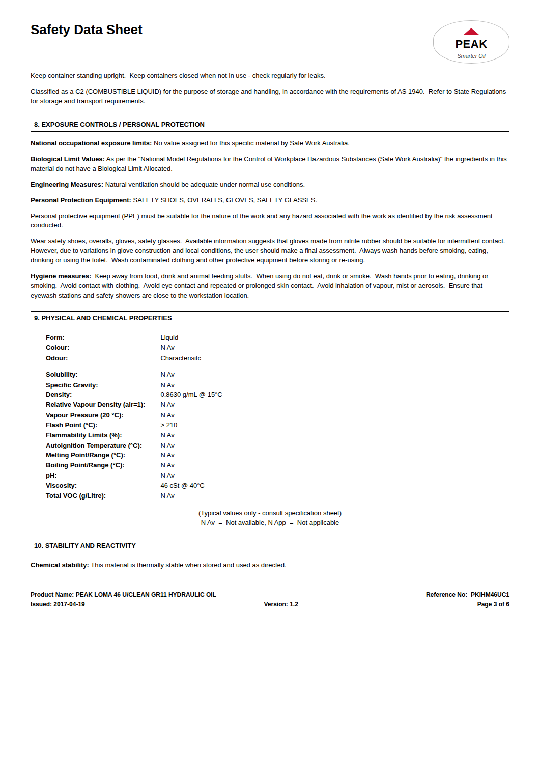Safety Data Sheet
PEAK
Smarter Oil
Keep container standing upright. Keep containers closed when not in use - check regularly for leaks.
Classified as a C2 (COMBUSTIBLE LIQUID) for the purpose of storage and handling, in accordance with the requirements of AS 1940. Refer to State Regulations for storage and transport requirements.
8. EXPOSURE CONTROLS / PERSONAL PROTECTION
National occupational exposure limits: No value assigned for this specific material by Safe Work Australia.
Biological Limit Values: As per the "National Model Regulations for the Control of Workplace Hazardous Substances (Safe Work Australia)" the ingredients in this material do not have a Biological Limit Allocated.
Engineering Measures: Natural ventilation should be adequate under normal use conditions.
Personal Protection Equipment: SAFETY SHOES, OVERALLS, GLOVES, SAFETY GLASSES.
Personal protective equipment (PPE) must be suitable for the nature of the work and any hazard associated with the work as identified by the risk assessment conducted.
Wear safety shoes, overalls, gloves, safety glasses. Available information suggests that gloves made from nitrile rubber should be suitable for intermittent contact. However, due to variations in glove construction and local conditions, the user should make a final assessment. Always wash hands before smoking, eating, drinking or using the toilet. Wash contaminated clothing and other protective equipment before storing or re-using.
Hygiene measures: Keep away from food, drink and animal feeding stuffs. When using do not eat, drink or smoke. Wash hands prior to eating, drinking or smoking. Avoid contact with clothing. Avoid eye contact and repeated or prolonged skin contact. Avoid inhalation of vapour, mist or aerosols. Ensure that eyewash stations and safety showers are close to the workstation location.
9. PHYSICAL AND CHEMICAL PROPERTIES
| Form: | Liquid |
| Colour: | N Av |
| Odour: | Characterisitc |
| Solubility: | N Av |
| Specific Gravity: | N Av |
| Density: | 0.8630 g/mL @ 15°C |
| Relative Vapour Density (air=1): | N Av |
| Vapour Pressure (20 °C): | N Av |
| Flash Point (°C): | > 210 |
| Flammability Limits (%): | N Av |
| Autoignition Temperature (°C): | N Av |
| Melting Point/Range (°C): | N Av |
| Boiling Point/Range (°C): | N Av |
| pH: | N Av |
| Viscosity: | 46 cSt @ 40°C |
| Total VOC (g/Litre): | N Av |
(Typical values only - consult specification sheet)
N Av = Not available, N App = Not applicable
10. STABILITY AND REACTIVITY
Chemical stability: This material is thermally stable when stored and used as directed.
Product Name: PEAK LOMA 46 U/CLEAN GR11 HYDRAULIC OIL Reference No: PKIHM46UC1
Issued: 2017-04-19 Version: 1.2 Page 3 of 6